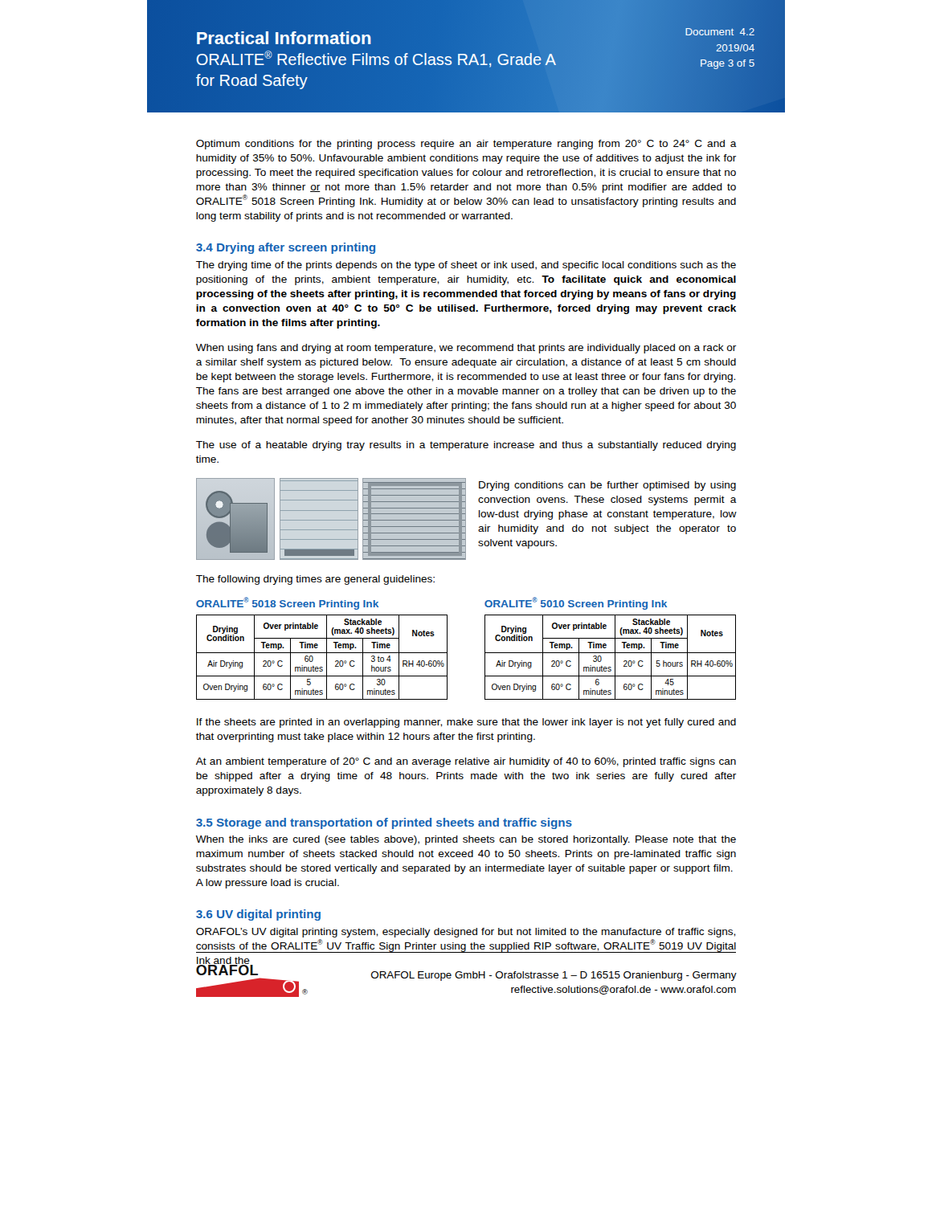Document 4.2
2019/04
Page 3 of 5
Practical Information ORALITE® Reflective Films of Class RA1, Grade A for Road Safety
Optimum conditions for the printing process require an air temperature ranging from 20° C to 24° C and a humidity of 35% to 50%. Unfavourable ambient conditions may require the use of additives to adjust the ink for processing. To meet the required specification values for colour and retroreflection, it is crucial to ensure that no more than 3% thinner or not more than 1.5% retarder and not more than 0.5% print modifier are added to ORALITE® 5018 Screen Printing Ink. Humidity at or below 30% can lead to unsatisfactory printing results and long term stability of prints and is not recommended or warranted.
3.4 Drying after screen printing
The drying time of the prints depends on the type of sheet or ink used, and specific local conditions such as the positioning of the prints, ambient temperature, air humidity, etc. To facilitate quick and economical processing of the sheets after printing, it is recommended that forced drying by means of fans or drying in a convection oven at 40° C to 50° C be utilised. Furthermore, forced drying may prevent crack formation in the films after printing.
When using fans and drying at room temperature, we recommend that prints are individually placed on a rack or a similar shelf system as pictured below. To ensure adequate air circulation, a distance of at least 5 cm should be kept between the storage levels. Furthermore, it is recommended to use at least three or four fans for drying. The fans are best arranged one above the other in a movable manner on a trolley that can be driven up to the sheets from a distance of 1 to 2 m immediately after printing; the fans should run at a higher speed for about 30 minutes, after that normal speed for another 30 minutes should be sufficient.
The use of a heatable drying tray results in a temperature increase and thus a substantially reduced drying time.
Drying conditions can be further optimised by using convection ovens. These closed systems permit a low-dust drying phase at constant temperature, low air humidity and do not subject the operator to solvent vapours.
The following drying times are general guidelines:
ORALITE® 5018 Screen Printing Ink
| Drying Condition | Over printable | Stackable (max. 40 sheets) | Notes |
| --- | --- | --- | --- |
| Temp. | Time | Temp. | Time |
| Air Drying | 20° C | 60 minutes | 20° C | 3 to 4 hours | RH 40-60% |
| Oven Drying | 60° C | 5 minutes | 60° C | 30 minutes | |
ORALITE® 5010 Screen Printing Ink
| Drying Condition | Over printable | Stackable (max. 40 sheets) | Notes |
| --- | --- | --- | --- |
| Temp. | Time | Temp. | Time |
| Air Drying | 20° C | 30 minutes | 20° C | 5 hours | RH 40-60% |
| Oven Drying | 60° C | 6 minutes | 60° C | 45 minutes | |
If the sheets are printed in an overlapping manner, make sure that the lower ink layer is not yet fully cured and that overprinting must take place within 12 hours after the first printing.
At an ambient temperature of 20° C and an average relative air humidity of 40 to 60%, printed traffic signs can be shipped after a drying time of 48 hours. Prints made with the two ink series are fully cured after approximately 8 days.
3.5 Storage and transportation of printed sheets and traffic signs
When the inks are cured (see tables above), printed sheets can be stored horizontally. Please note that the maximum number of sheets stacked should not exceed 40 to 50 sheets. Prints on pre-laminated traffic sign substrates should be stored vertically and separated by an intermediate layer of suitable paper or support film. A low pressure load is crucial.
3.6 UV digital printing
ORAFOL’s UV digital printing system, especially designed for but not limited to the manufacture of traffic signs, consists of the ORALITE® UV Traffic Sign Printer using the supplied RIP software, ORALITE® 5019 UV Digital Ink and the
ORAFOL
®
ORAFOL Europe GmbH - Orafolstrasse 1 – D 16515 Oranienburg - Germany
reflective.solutions@orafol.de - www.orafol.com